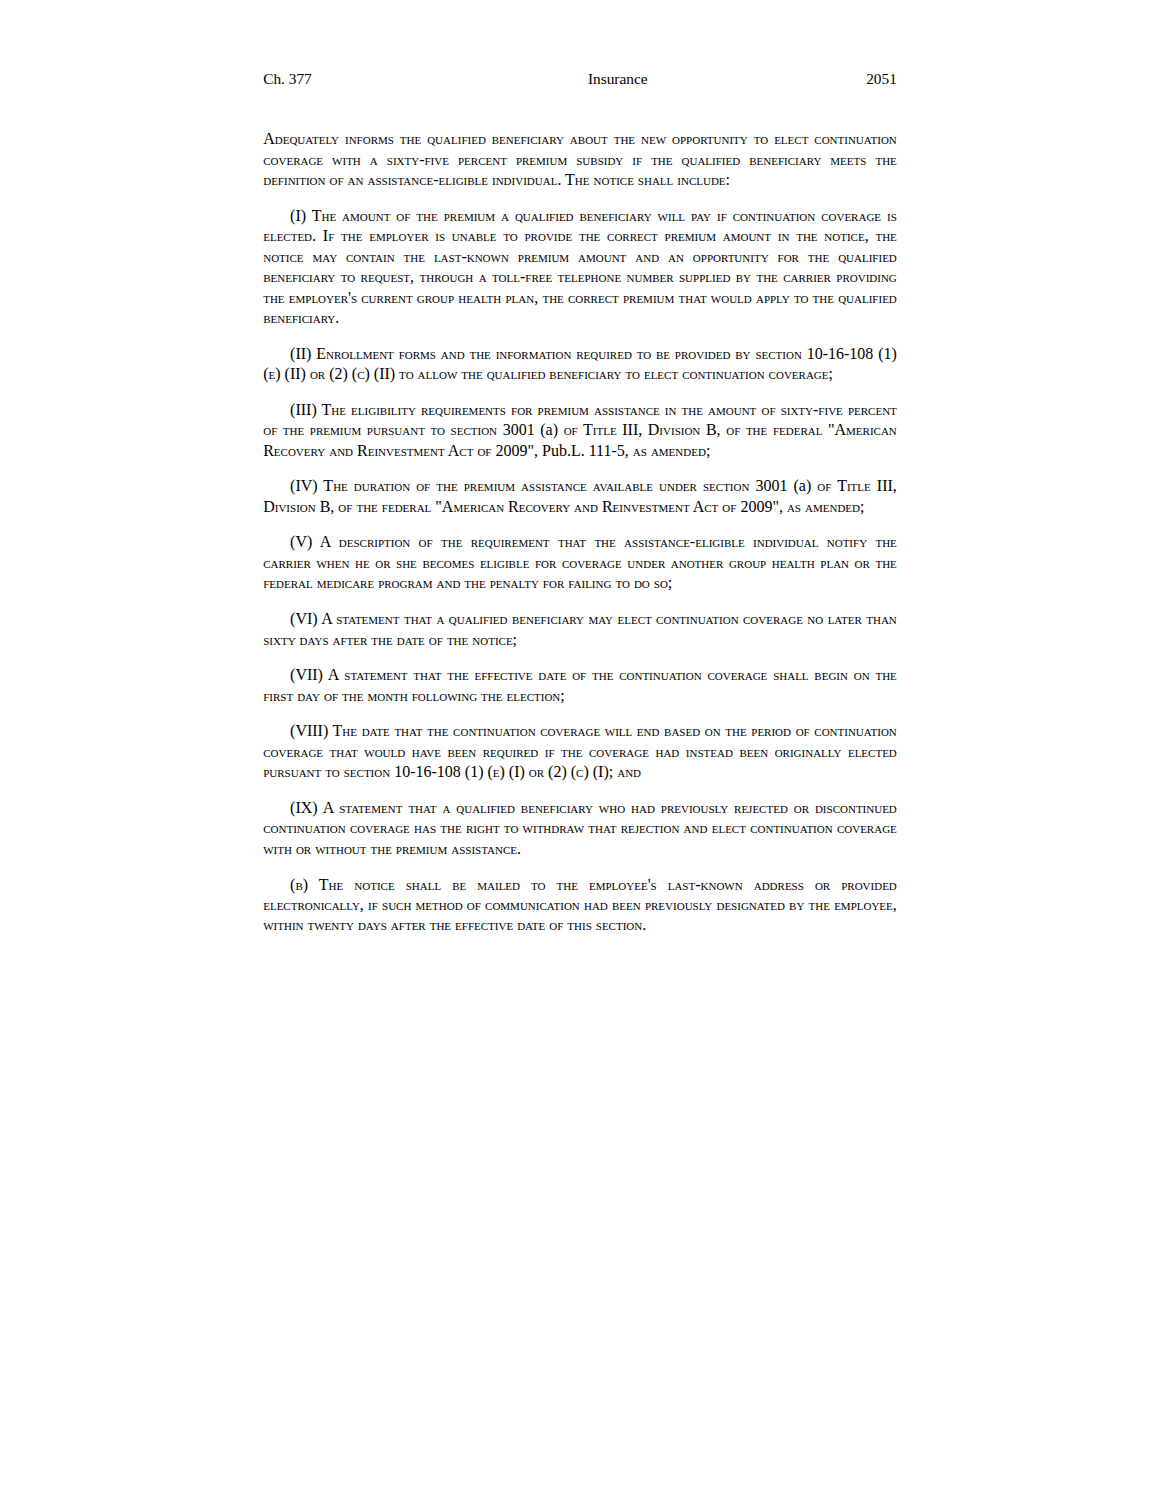Ch. 377
Insurance
2051
Adequately informs the qualified beneficiary about the new opportunity to elect continuation coverage with a sixty-five percent premium subsidy if the qualified beneficiary meets the definition of an assistance-eligible individual. The notice shall include:
(I) The amount of the premium a qualified beneficiary will pay if continuation coverage is elected. If the employer is unable to provide the correct premium amount in the notice, the notice may contain the last-known premium amount and an opportunity for the qualified beneficiary to request, through a toll-free telephone number supplied by the carrier providing the employer's current group health plan, the correct premium that would apply to the qualified beneficiary.
(II) Enrollment forms and the information required to be provided by section 10-16-108 (1) (e) (II) or (2) (c) (II) to allow the qualified beneficiary to elect continuation coverage;
(III) The eligibility requirements for premium assistance in the amount of sixty-five percent of the premium pursuant to section 3001 (a) of Title III, Division B, of the federal "American Recovery and Reinvestment Act of 2009", Pub.L. 111-5, as amended;
(IV) The duration of the premium assistance available under section 3001 (a) of Title III, Division B, of the federal "American Recovery and Reinvestment Act of 2009", as amended;
(V) A description of the requirement that the assistance-eligible individual notify the carrier when he or she becomes eligible for coverage under another group health plan or the federal medicare program and the penalty for failing to do so;
(VI) A statement that a qualified beneficiary may elect continuation coverage no later than sixty days after the date of the notice;
(VII) A statement that the effective date of the continuation coverage shall begin on the first day of the month following the election;
(VIII) The date that the continuation coverage will end based on the period of continuation coverage that would have been required if the coverage had instead been originally elected pursuant to section 10-16-108 (1) (e) (I) or (2) (c) (I); and
(IX) A statement that a qualified beneficiary who had previously rejected or discontinued continuation coverage has the right to withdraw that rejection and elect continuation coverage with or without the premium assistance.
(b) The notice shall be mailed to the employee's last-known address or provided electronically, if such method of communication had been previously designated by the employee, within twenty days after the effective date of this section.